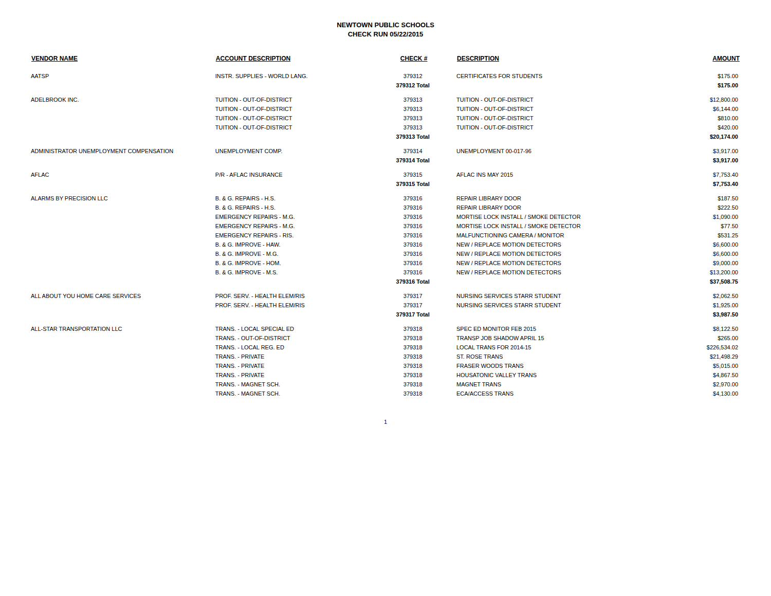NEWTOWN PUBLIC SCHOOLS
CHECK RUN 05/22/2015
| VENDOR NAME | ACCOUNT DESCRIPTION | CHECK # | DESCRIPTION | AMOUNT |
| --- | --- | --- | --- | --- |
| AATSP | INSTR. SUPPLIES - WORLD LANG. | 379312 | CERTIFICATES FOR STUDENTS | $175.00 |
| | | 379312 Total | | $175.00 |
| ADELBROOK INC. | TUITION - OUT-OF-DISTRICT | 379313 | TUITION - OUT-OF-DISTRICT | $12,800.00 |
| | TUITION - OUT-OF-DISTRICT | 379313 | TUITION - OUT-OF-DISTRICT | $6,144.00 |
| | TUITION - OUT-OF-DISTRICT | 379313 | TUITION - OUT-OF-DISTRICT | $810.00 |
| | TUITION - OUT-OF-DISTRICT | 379313 | TUITION - OUT-OF-DISTRICT | $420.00 |
| | | 379313 Total | | $20,174.00 |
| ADMINISTRATOR UNEMPLOYMENT COMPENSATION | UNEMPLOYMENT COMP. | 379314 | UNEMPLOYMENT 00-017-96 | $3,917.00 |
| | | 379314 Total | | $3,917.00 |
| AFLAC | P/R - AFLAC INSURANCE | 379315 | AFLAC INS MAY 2015 | $7,753.40 |
| | | 379315 Total | | $7,753.40 |
| ALARMS BY PRECISION LLC | B. & G. REPAIRS - H.S. | 379316 | REPAIR LIBRARY DOOR | $187.50 |
| | B. & G. REPAIRS - H.S. | 379316 | REPAIR LIBRARY DOOR | $222.50 |
| | EMERGENCY REPAIRS - M.G. | 379316 | MORTISE LOCK INSTALL / SMOKE DETECTOR | $1,090.00 |
| | EMERGENCY REPAIRS - M.G. | 379316 | MORTISE LOCK INSTALL / SMOKE DETECTOR | $77.50 |
| | EMERGENCY REPAIRS - RIS. | 379316 | MALFUNCTIONING CAMERA / MONITOR | $531.25 |
| | B. & G. IMPROVE - HAW. | 379316 | NEW / REPLACE MOTION DETECTORS | $6,600.00 |
| | B. & G. IMPROVE - M.G. | 379316 | NEW / REPLACE MOTION DETECTORS | $6,600.00 |
| | B. & G. IMPROVE - HOM. | 379316 | NEW / REPLACE MOTION DETECTORS | $9,000.00 |
| | B. & G. IMPROVE - M.S. | 379316 | NEW / REPLACE MOTION DETECTORS | $13,200.00 |
| | | 379316 Total | | $37,508.75 |
| ALL ABOUT YOU HOME CARE SERVICES | PROF. SERV. - HEALTH ELEM/RIS | 379317 | NURSING SERVICES STARR STUDENT | $2,062.50 |
| | PROF. SERV. - HEALTH ELEM/RIS | 379317 | NURSING SERVICES STARR STUDENT | $1,925.00 |
| | | 379317 Total | | $3,987.50 |
| ALL-STAR TRANSPORTATION LLC | TRANS. - LOCAL SPECIAL ED | 379318 | SPEC ED MONITOR FEB 2015 | $8,122.50 |
| | TRANS. - OUT-OF-DISTRICT | 379318 | TRANSP JOB SHADOW APRIL 15 | $265.00 |
| | TRANS. - LOCAL REG. ED | 379318 | LOCAL TRANS FOR 2014-15 | $226,534.02 |
| | TRANS. - PRIVATE | 379318 | ST. ROSE TRANS | $21,498.29 |
| | TRANS. - PRIVATE | 379318 | FRASER WOODS TRANS | $5,015.00 |
| | TRANS. - PRIVATE | 379318 | HOUSATONIC VALLEY TRANS | $4,867.50 |
| | TRANS. - MAGNET SCH. | 379318 | MAGNET TRANS | $2,970.00 |
| | TRANS. - MAGNET SCH. | 379318 | ECA/ACCESS TRANS | $4,130.00 |
1